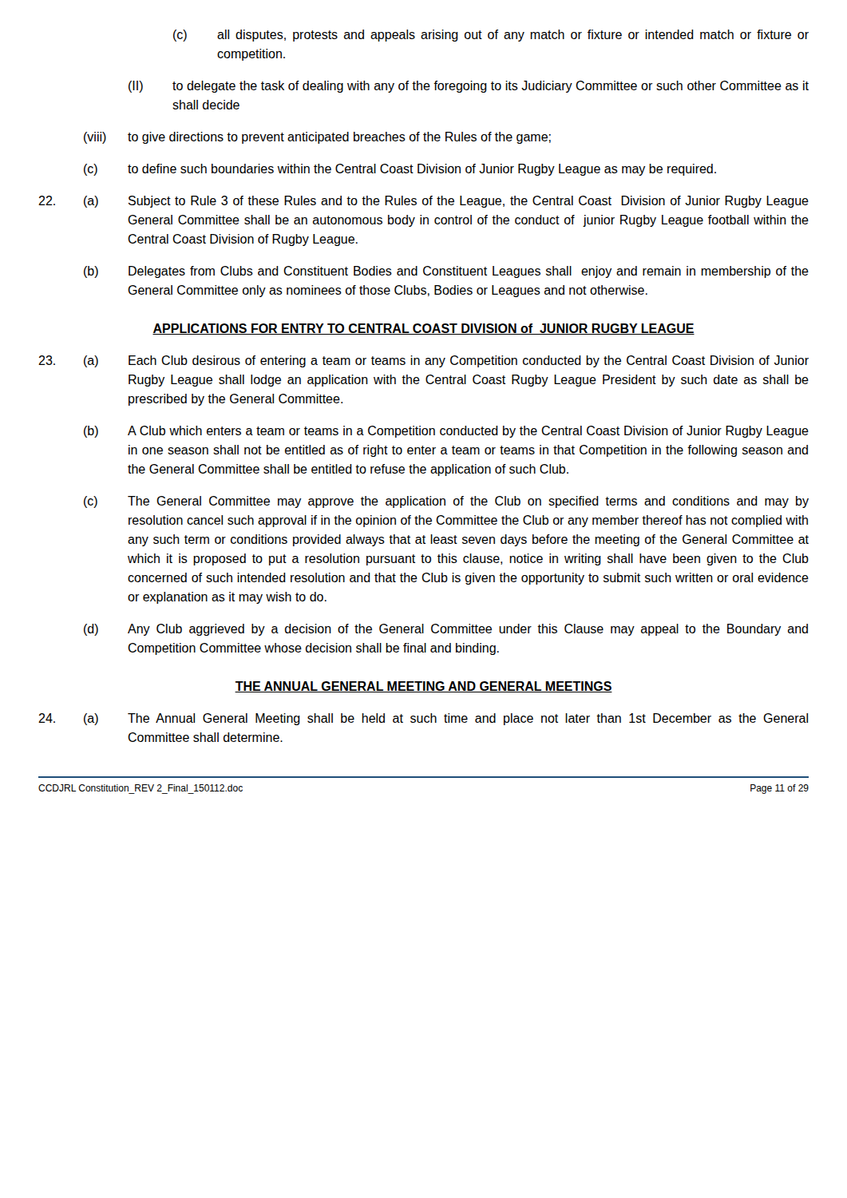(c)
all disputes, protests and appeals arising out of any match or fixture or intended match or fixture or competition.
(II)
to delegate the task of dealing with any of the foregoing to its Judiciary Committee or such other Committee as it shall decide
(viii)
to give directions to prevent anticipated breaches of the Rules of the game;
(c)
to define such boundaries within the Central Coast Division of Junior Rugby League as may be required.
22.
(a)
Subject to Rule 3 of these Rules and to the Rules of the League, the Central Coast Division of Junior Rugby League General Committee shall be an autonomous body in control of the conduct of junior Rugby League football within the Central Coast Division of Rugby League.
(b)
Delegates from Clubs and Constituent Bodies and Constituent Leagues shall enjoy and remain in membership of the General Committee only as nominees of those Clubs, Bodies or Leagues and not otherwise.
APPLICATIONS FOR ENTRY TO CENTRAL COAST DIVISION of JUNIOR RUGBY LEAGUE
23.
(a)
Each Club desirous of entering a team or teams in any Competition conducted by the Central Coast Division of Junior Rugby League shall lodge an application with the Central Coast Rugby League President by such date as shall be prescribed by the General Committee.
(b)
A Club which enters a team or teams in a Competition conducted by the Central Coast Division of Junior Rugby League in one season shall not be entitled as of right to enter a team or teams in that Competition in the following season and the General Committee shall be entitled to refuse the application of such Club.
(c)
The General Committee may approve the application of the Club on specified terms and conditions and may by resolution cancel such approval if in the opinion of the Committee the Club or any member thereof has not complied with any such term or conditions provided always that at least seven days before the meeting of the General Committee at which it is proposed to put a resolution pursuant to this clause, notice in writing shall have been given to the Club concerned of such intended resolution and that the Club is given the opportunity to submit such written or oral evidence or explanation as it may wish to do.
(d)
Any Club aggrieved by a decision of the General Committee under this Clause may appeal to the Boundary and Competition Committee whose decision shall be final and binding.
THE ANNUAL GENERAL MEETING AND GENERAL MEETINGS
24.
(a)
The Annual General Meeting shall be held at such time and place not later than 1st December as the General Committee shall determine.
CCDJRL Constitution_REV 2_Final_150112.doc Page 11 of 29